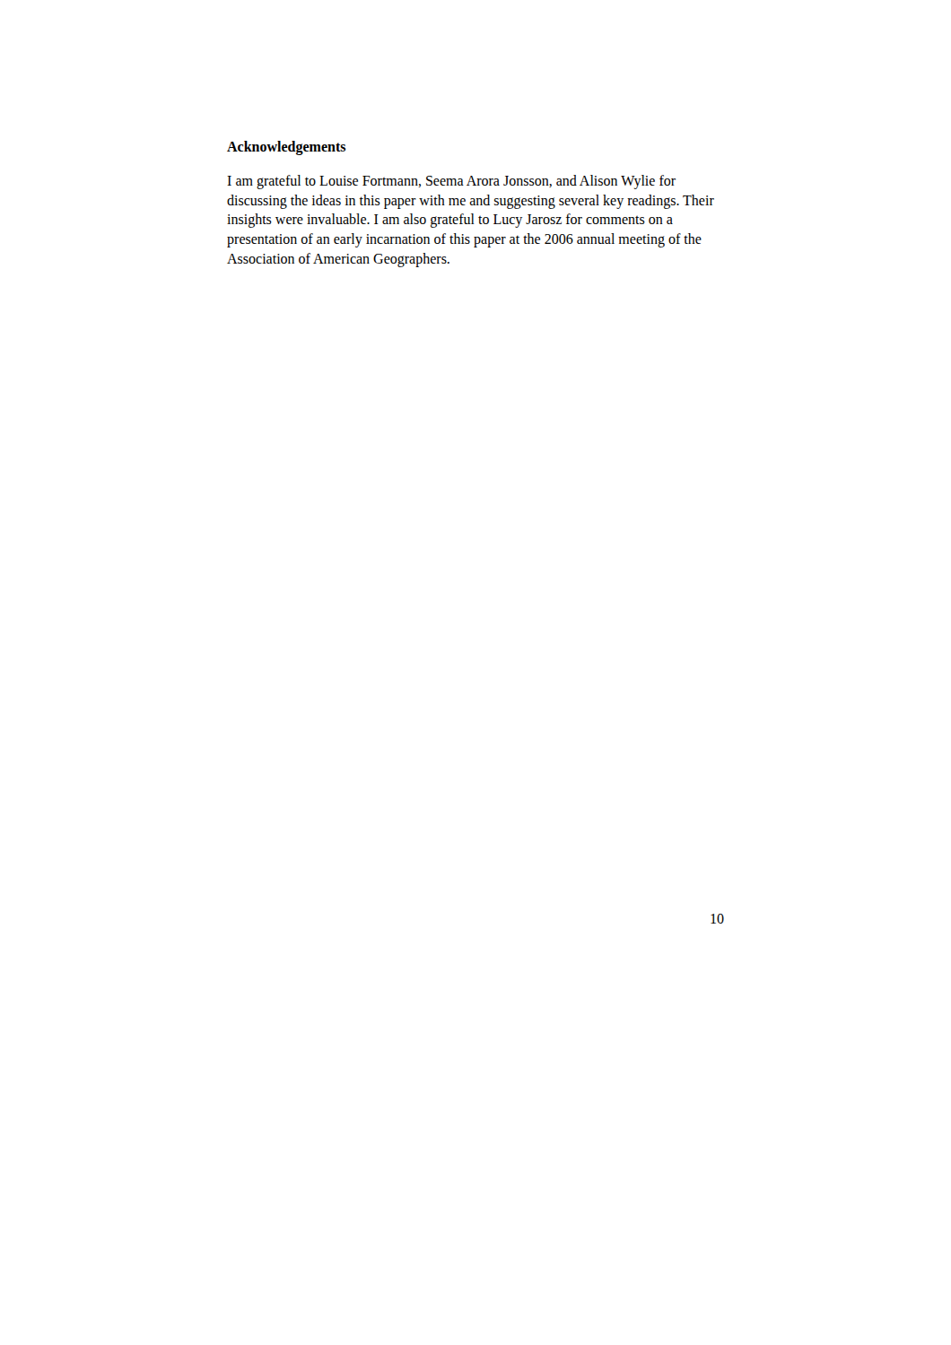Acknowledgements
I am grateful to Louise Fortmann, Seema Arora Jonsson, and Alison Wylie for discussing the ideas in this paper with me and suggesting several key readings. Their insights were invaluable. I am also grateful to Lucy Jarosz for comments on a presentation of an early incarnation of this paper at the 2006 annual meeting of the Association of American Geographers.
10